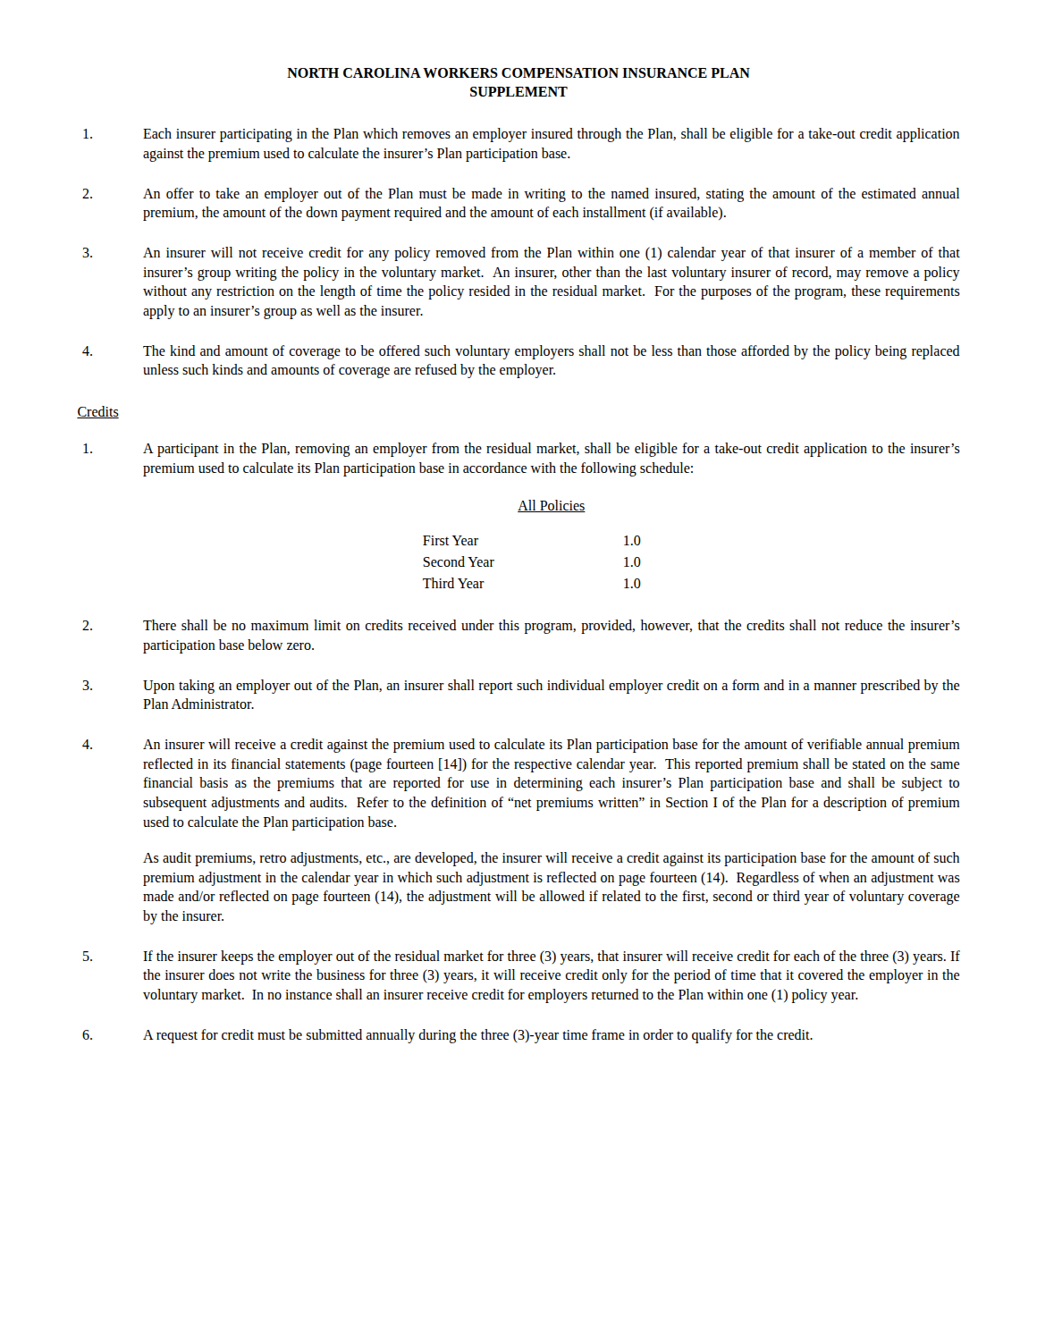North Carolina Workers Compensation Insurance PlanSupplement
Each insurer participating in the Plan which removes an employer insured through the Plan, shall be eligible for a take-out credit application against the premium used to calculate the insurer’s Plan participation base.
An offer to take an employer out of the Plan must be made in writing to the named insured, stating the amount of the estimated annual premium, the amount of the down payment required and the amount of each installment (if available).
An insurer will not receive credit for any policy removed from the Plan within one (1) calendar year of that insurer of a member of that insurer’s group writing the policy in the voluntary market. An insurer, other than the last voluntary insurer of record, may remove a policy without any restriction on the length of time the policy resided in the residual market. For the purposes of the program, these requirements apply to an insurer’s group as well as the insurer.
The kind and amount of coverage to be offered such voluntary employers shall not be less than those afforded by the policy being replaced unless such kinds and amounts of coverage are refused by the employer.
Credits
A participant in the Plan, removing an employer from the residual market, shall be eligible for a take-out credit application to the insurer’s premium used to calculate its Plan participation base in accordance with the following schedule:
All Policies
| First Year | 1.0 |
| Second Year | 1.0 |
| Third Year | 1.0 |
There shall be no maximum limit on credits received under this program, provided, however, that the credits shall not reduce the insurer’s participation base below zero.
Upon taking an employer out of the Plan, an insurer shall report such individual employer credit on a form and in a manner prescribed by the Plan Administrator.
An insurer will receive a credit against the premium used to calculate its Plan participation base for the amount of verifiable annual premium reflected in its financial statements (page fourteen [14]) for the respective calendar year. This reported premium shall be stated on the same financial basis as the premiums that are reported for use in determining each insurer’s Plan participation base and shall be subject to subsequent adjustments and audits. Refer to the definition of “net premiums written” in Section I of the Plan for a description of premium used to calculate the Plan participation base.
As audit premiums, retro adjustments, etc., are developed, the insurer will receive a credit against its participation base for the amount of such premium adjustment in the calendar year in which such adjustment is reflected on page fourteen (14). Regardless of when an adjustment was made and/or reflected on page fourteen (14), the adjustment will be allowed if related to the first, second or third year of voluntary coverage by the insurer.
If the insurer keeps the employer out of the residual market for three (3) years, that insurer will receive credit for each of the three (3) years. If the insurer does not write the business for three (3) years, it will receive credit only for the period of time that it covered the employer in the voluntary market. In no instance shall an insurer receive credit for employers returned to the Plan within one (1) policy year.
A request for credit must be submitted annually during the three (3)-year time frame in order to qualify for the credit.